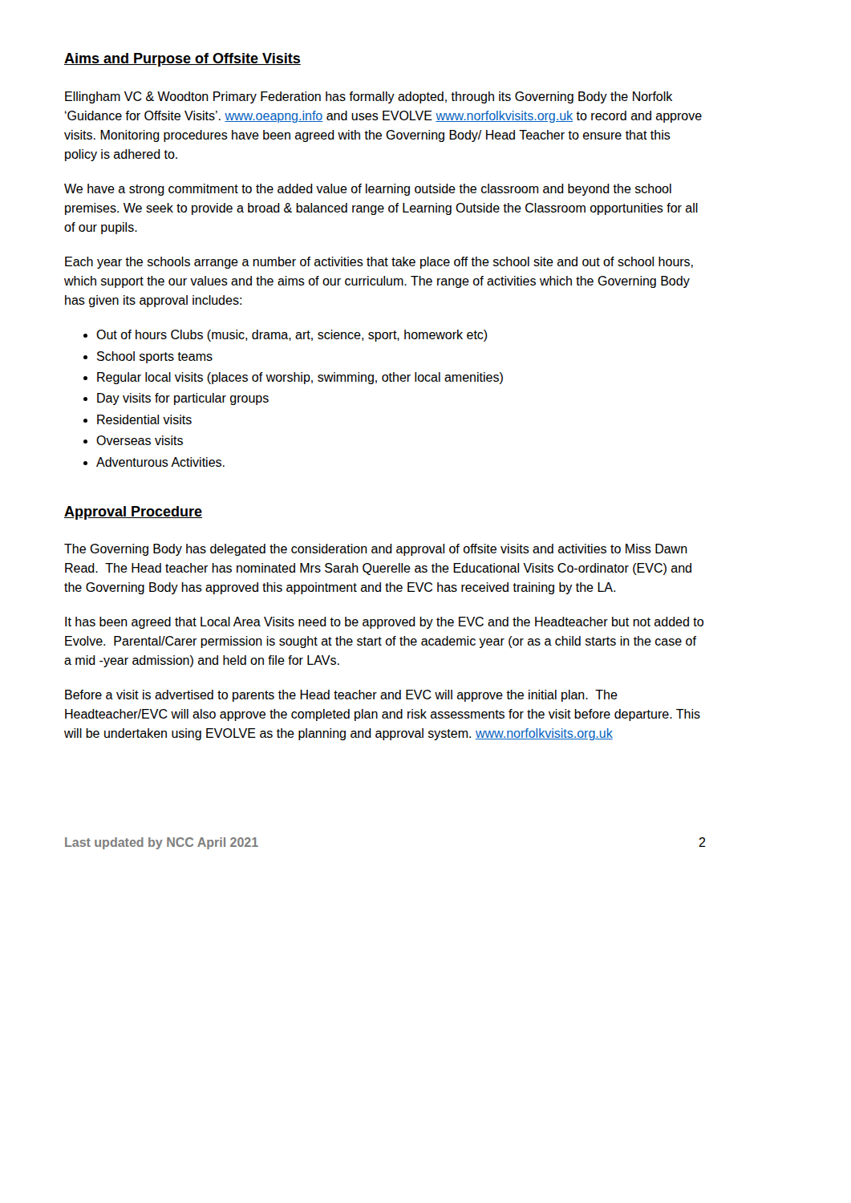Aims and Purpose of Offsite Visits
Ellingham VC & Woodton Primary Federation has formally adopted, through its Governing Body the Norfolk ‘Guidance for Offsite Visits’. www.oeapng.info and uses EVOLVE www.norfolkvisits.org.uk to record and approve visits. Monitoring procedures have been agreed with the Governing Body/ Head Teacher to ensure that this policy is adhered to.
We have a strong commitment to the added value of learning outside the classroom and beyond the school premises. We seek to provide a broad & balanced range of Learning Outside the Classroom opportunities for all of our pupils.
Each year the schools arrange a number of activities that take place off the school site and out of school hours, which support the our values and the aims of our curriculum. The range of activities which the Governing Body has given its approval includes:
Out of hours Clubs (music, drama, art, science, sport, homework etc)
School sports teams
Regular local visits (places of worship, swimming, other local amenities)
Day visits for particular groups
Residential visits
Overseas visits
Adventurous Activities.
Approval Procedure
The Governing Body has delegated the consideration and approval of offsite visits and activities to Miss Dawn Read. The Head teacher has nominated Mrs Sarah Querelle as the Educational Visits Co-ordinator (EVC) and the Governing Body has approved this appointment and the EVC has received training by the LA.
It has been agreed that Local Area Visits need to be approved by the EVC and the Headteacher but not added to Evolve. Parental/Carer permission is sought at the start of the academic year (or as a child starts in the case of a mid -year admission) and held on file for LAVs.
Before a visit is advertised to parents the Head teacher and EVC will approve the initial plan. The Headteacher/EVC will also approve the completed plan and risk assessments for the visit before departure. This will be undertaken using EVOLVE as the planning and approval system. www.norfolkvisits.org.uk
Last updated by NCC April 2021 2